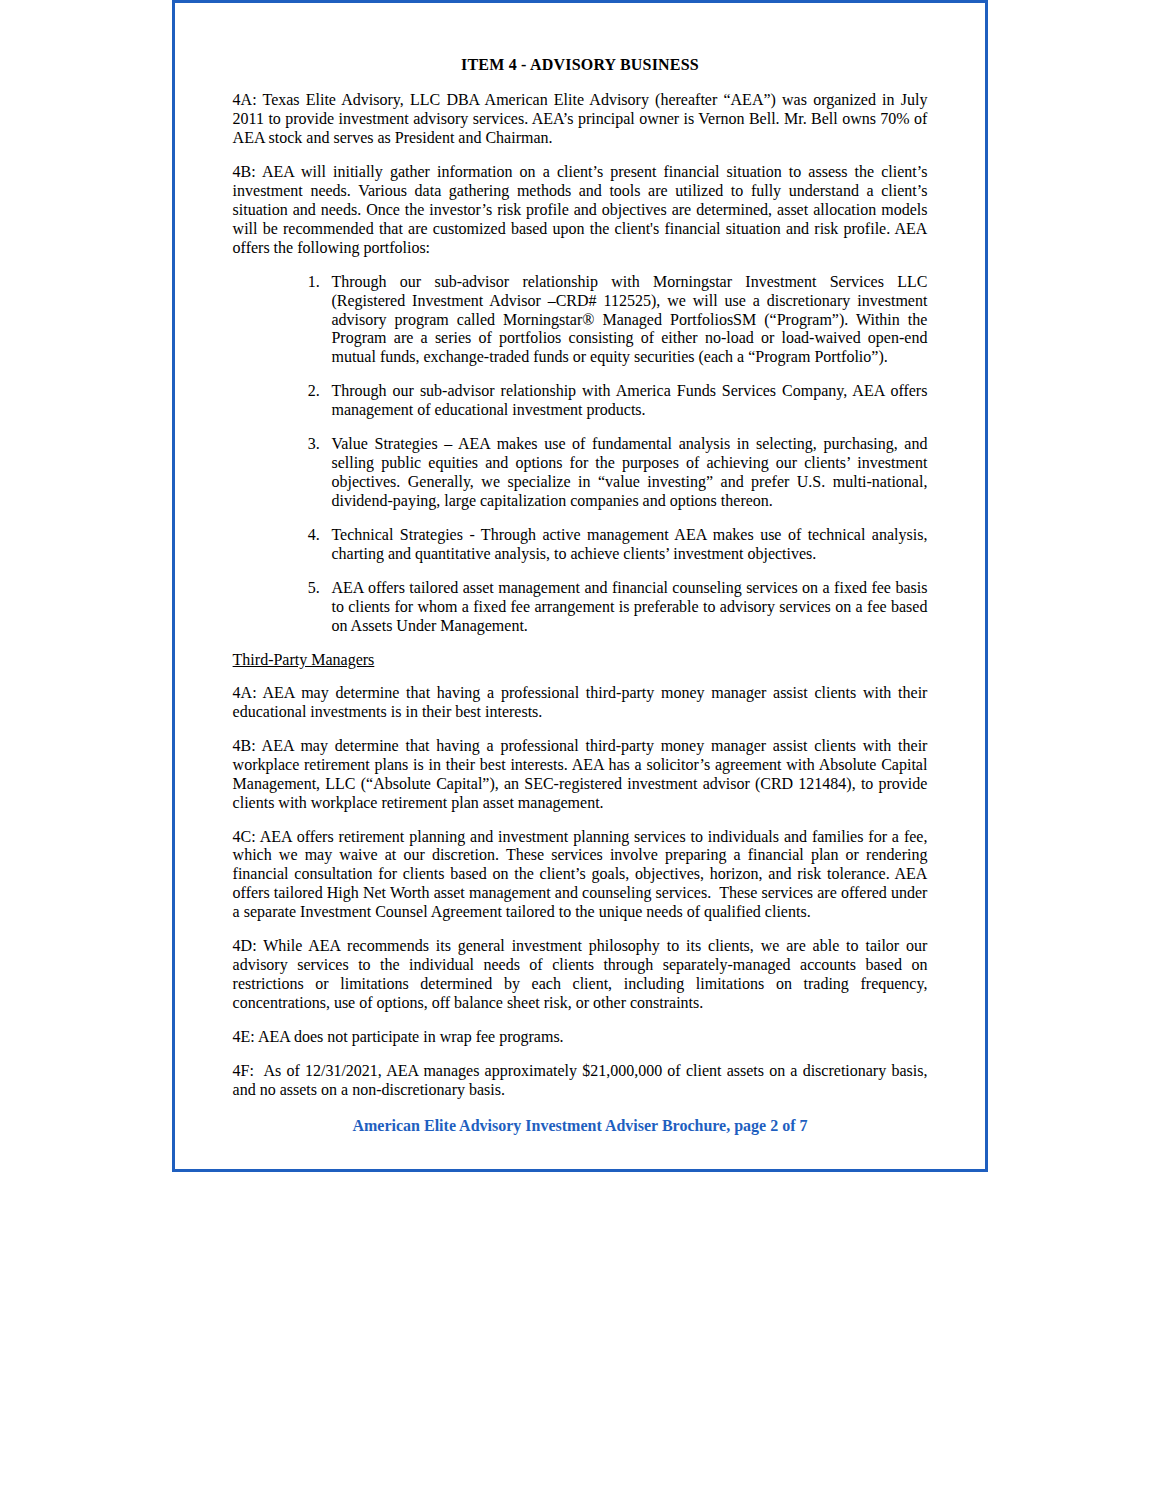ITEM 4 - ADVISORY BUSINESS
4A: Texas Elite Advisory, LLC DBA American Elite Advisory (hereafter “AEA”) was organized in July 2011 to provide investment advisory services. AEA’s principal owner is Vernon Bell. Mr. Bell owns 70% of AEA stock and serves as President and Chairman.
4B: AEA will initially gather information on a client’s present financial situation to assess the client’s investment needs. Various data gathering methods and tools are utilized to fully understand a client’s situation and needs. Once the investor’s risk profile and objectives are determined, asset allocation models will be recommended that are customized based upon the client's financial situation and risk profile. AEA offers the following portfolios:
Through our sub-advisor relationship with Morningstar Investment Services LLC (Registered Investment Advisor –CRD# 112525), we will use a discretionary investment advisory program called Morningstar® Managed PortfoliosSM (“Program”). Within the Program are a series of portfolios consisting of either no-load or load-waived open-end mutual funds, exchange-traded funds or equity securities (each a “Program Portfolio”).
Through our sub-advisor relationship with America Funds Services Company, AEA offers management of educational investment products.
Value Strategies – AEA makes use of fundamental analysis in selecting, purchasing, and selling public equities and options for the purposes of achieving our clients’ investment objectives. Generally, we specialize in “value investing” and prefer U.S. multi-national, dividend-paying, large capitalization companies and options thereon.
Technical Strategies - Through active management AEA makes use of technical analysis, charting and quantitative analysis, to achieve clients’ investment objectives.
AEA offers tailored asset management and financial counseling services on a fixed fee basis to clients for whom a fixed fee arrangement is preferable to advisory services on a fee based on Assets Under Management.
Third-Party Managers
4A: AEA may determine that having a professional third-party money manager assist clients with their educational investments is in their best interests.
4B: AEA may determine that having a professional third-party money manager assist clients with their workplace retirement plans is in their best interests. AEA has a solicitor’s agreement with Absolute Capital Management, LLC (“Absolute Capital”), an SEC-registered investment advisor (CRD 121484), to provide clients with workplace retirement plan asset management.
4C: AEA offers retirement planning and investment planning services to individuals and families for a fee, which we may waive at our discretion. These services involve preparing a financial plan or rendering financial consultation for clients based on the client’s goals, objectives, horizon, and risk tolerance. AEA offers tailored High Net Worth asset management and counseling services. These services are offered under a separate Investment Counsel Agreement tailored to the unique needs of qualified clients.
4D: While AEA recommends its general investment philosophy to its clients, we are able to tailor our advisory services to the individual needs of clients through separately-managed accounts based on restrictions or limitations determined by each client, including limitations on trading frequency, concentrations, use of options, off balance sheet risk, or other constraints.
4E: AEA does not participate in wrap fee programs.
4F: As of 12/31/2021, AEA manages approximately $21,000,000 of client assets on a discretionary basis, and no assets on a non-discretionary basis.
American Elite Advisory Investment Adviser Brochure, page 2 of 7